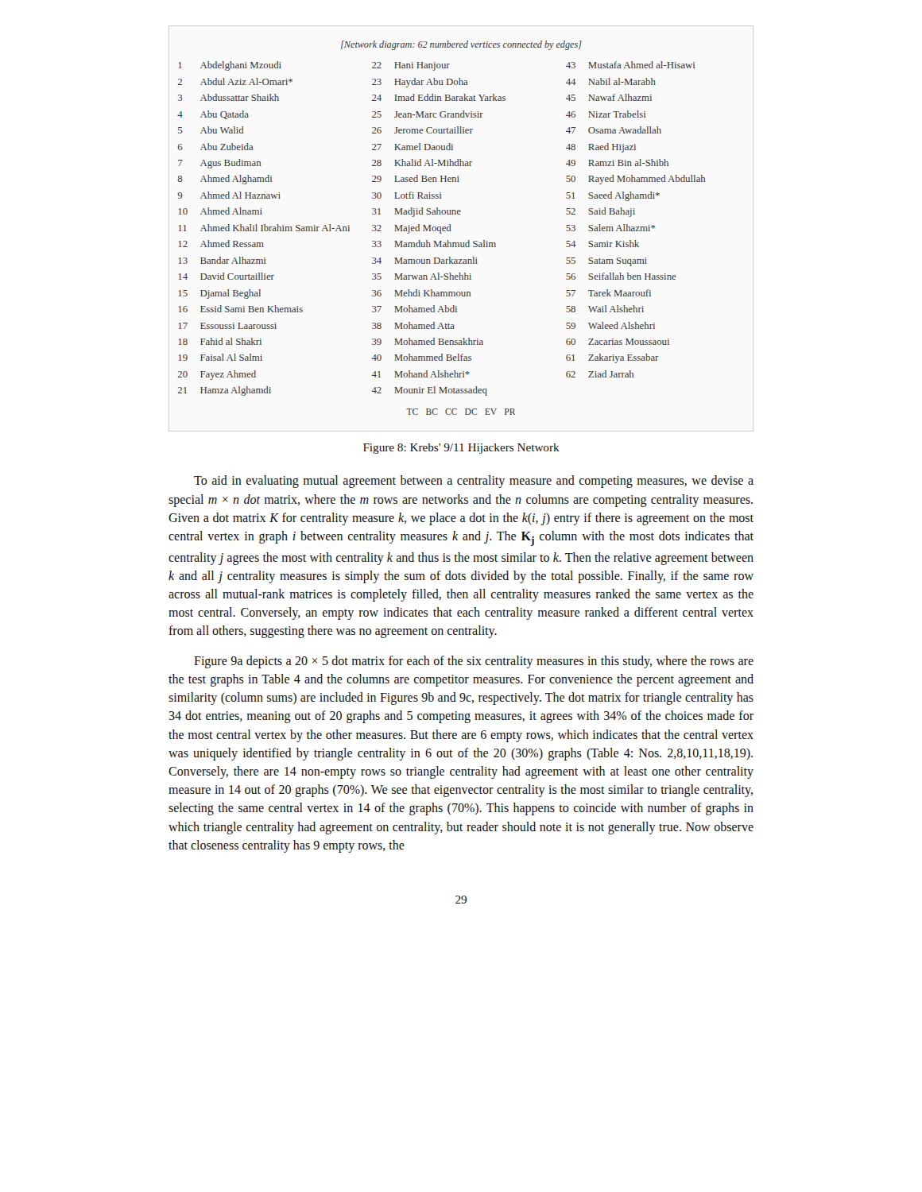[Network diagram: 62 numbered vertices connected by edges]
1 Abdelghani Mzoudi
2 Abdul Aziz Al-Omari*
3 Abdussattar Shaikh
4 Abu Qatada
5 Abu Walid
6 Abu Zubeida
7 Agus Budiman
8 Ahmed Alghamdi
9 Ahmed Al Haznawi
10 Ahmed Alnami
11 Ahmed Khalil Ibrahim Samir Al-Ani
12 Ahmed Ressam
13 Bandar Alhazmi
14 David Courtaillier
15 Djamal Beghal
16 Essid Sami Ben Khemais
17 Essoussi Laaroussi
18 Fahid al Shakri
19 Faisal Al Salmi
20 Fayez Ahmed
21 Hamza Alghamdi
22 Hani Hanjour
23 Haydar Abu Doha
24 Imad Eddin Barakat Yarkas
25 Jean-Marc Grandvisir
26 Jerome Courtaillier
27 Kamel Daoudi
28 Khalid Al-Mihdhar
29 Lased Ben Heni
30 Lotfi Raissi
31 Madjid Sahoune
32 Majed Moqed
33 Mamduh Mahmud Salim
34 Mamoun Darkazanli
35 Marwan Al-Shehhi
36 Mehdi Khammoun
37 Mohamed Abdi
38 Mohamed Atta
39 Mohamed Bensakhria
40 Mohammed Belfas
41 Mohand Alshehri*
42 Mounir El Motassadeq
43 Mustafa Ahmed al-Hisawi
44 Nabil al-Marabh
45 Nawaf Alhazmi
46 Nizar Trabelsi
47 Osama Awadallah
48 Raed Hijazi
49 Ramzi Bin al-Shibh
50 Rayed Mohammed Abdullah
51 Saeed Alghamdi*
52 Said Bahaji
53 Salem Alhazmi*
54 Samir Kishk
55 Satam Suqami
56 Seifallah ben Hassine
57 Tarek Maaroufi
58 Wail Alshehri
59 Waleed Alshehri
60 Zacarias Moussaoui
61 Zakariya Essabar
62 Ziad Jarrah
TC BC CC DC EV PR
Figure 8: Krebs' 9/11 Hijackers Network
To aid in evaluating mutual agreement between a centrality measure and competing measures, we devise a special m × n dot matrix, where the m rows are networks and the n columns are competing centrality measures. Given a dot matrix K for centrality measure k, we place a dot in the k(i, j) entry if there is agreement on the most central vertex in graph i between centrality measures k and j. The Kj column with the most dots indicates that centrality j agrees the most with centrality k and thus is the most similar to k. Then the relative agreement between k and all j centrality measures is simply the sum of dots divided by the total possible. Finally, if the same row across all mutual-rank matrices is completely filled, then all centrality measures ranked the same vertex as the most central. Conversely, an empty row indicates that each centrality measure ranked a different central vertex from all others, suggesting there was no agreement on centrality.
Figure 9a depicts a 20 × 5 dot matrix for each of the six centrality measures in this study, where the rows are the test graphs in Table 4 and the columns are competitor measures. For convenience the percent agreement and similarity (column sums) are included in Figures 9b and 9c, respectively. The dot matrix for triangle centrality has 34 dot entries, meaning out of 20 graphs and 5 competing measures, it agrees with 34% of the choices made for the most central vertex by the other measures. But there are 6 empty rows, which indicates that the central vertex was uniquely identified by triangle centrality in 6 out of the 20 (30%) graphs (Table 4: Nos. 2,8,10,11,18,19). Conversely, there are 14 non-empty rows so triangle centrality had agreement with at least one other centrality measure in 14 out of 20 graphs (70%). We see that eigenvector centrality is the most similar to triangle centrality, selecting the same central vertex in 14 of the graphs (70%). This happens to coincide with number of graphs in which triangle centrality had agreement on centrality, but reader should note it is not generally true. Now observe that closeness centrality has 9 empty rows, the
29